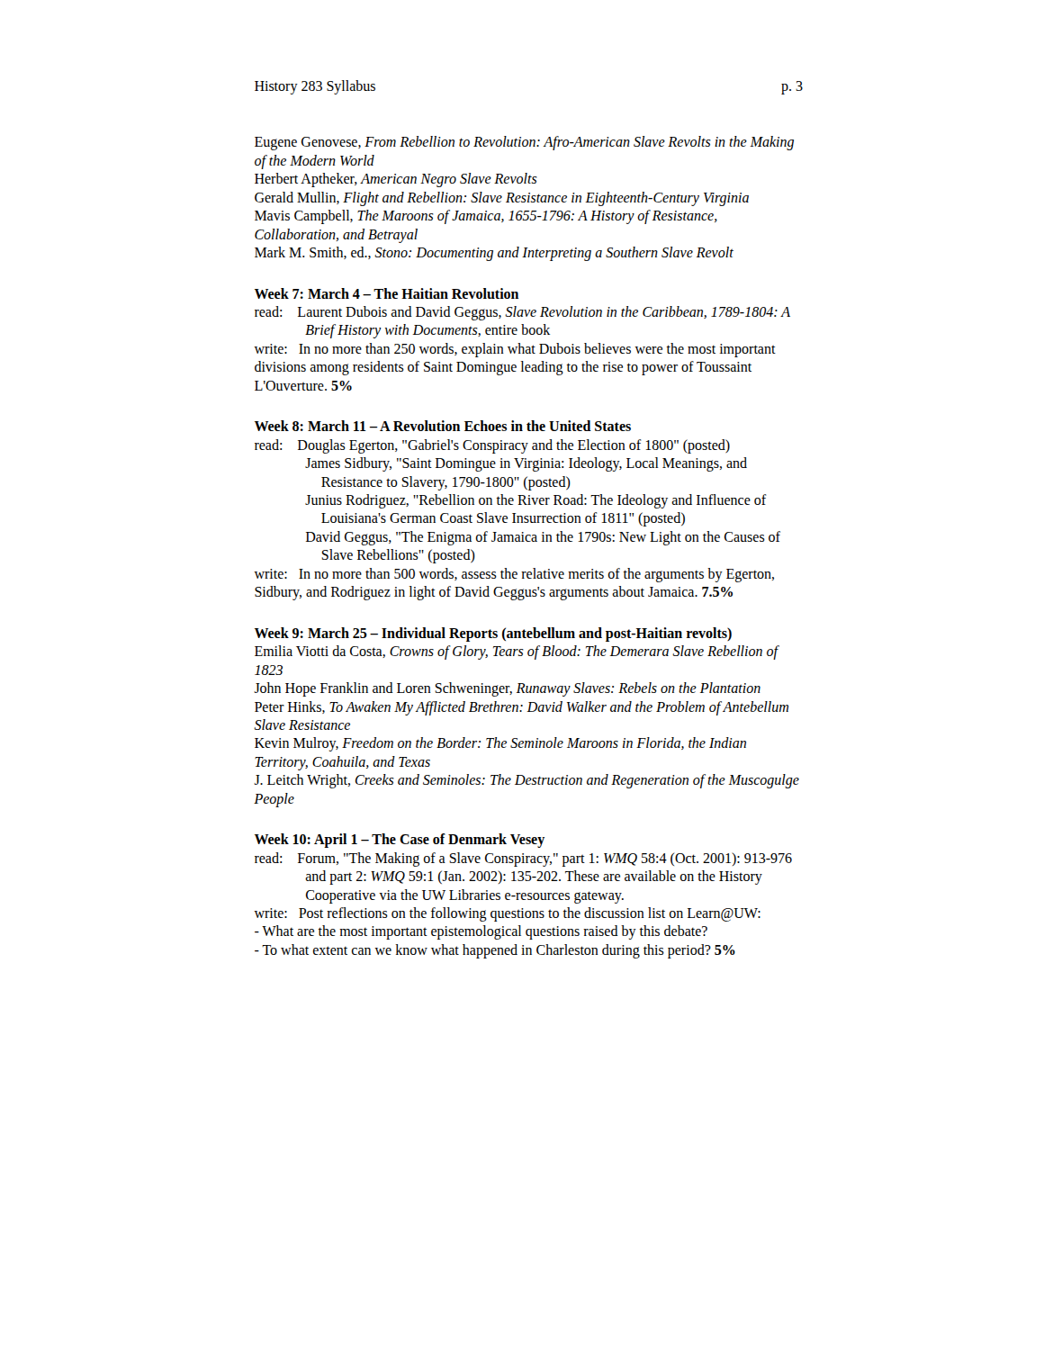History 283 Syllabus
p. 3
Eugene Genovese, From Rebellion to Revolution: Afro-American Slave Revolts in the Making of the Modern World
Herbert Aptheker, American Negro Slave Revolts
Gerald Mullin, Flight and Rebellion: Slave Resistance in Eighteenth-Century Virginia
Mavis Campbell, The Maroons of Jamaica, 1655-1796: A History of Resistance, Collaboration, and Betrayal
Mark M. Smith, ed., Stono: Documenting and Interpreting a Southern Slave Revolt
Week 7: March 4 – The Haitian Revolution
read: Laurent Dubois and David Geggus, Slave Revolution in the Caribbean, 1789-1804: A Brief History with Documents, entire book
write: In no more than 250 words, explain what Dubois believes were the most important divisions among residents of Saint Domingue leading to the rise to power of Toussaint L'Ouverture. 5%
Week 8: March 11 – A Revolution Echoes in the United States
read: Douglas Egerton, "Gabriel's Conspiracy and the Election of 1800" (posted)
James Sidbury, "Saint Domingue in Virginia: Ideology, Local Meanings, and Resistance to Slavery, 1790-1800" (posted)
Junius Rodriguez, "Rebellion on the River Road: The Ideology and Influence of Louisiana's German Coast Slave Insurrection of 1811" (posted)
David Geggus, "The Enigma of Jamaica in the 1790s: New Light on the Causes of Slave Rebellions" (posted)
write: In no more than 500 words, assess the relative merits of the arguments by Egerton, Sidbury, and Rodriguez in light of David Geggus's arguments about Jamaica. 7.5%
Week 9: March 25 – Individual Reports (antebellum and post-Haitian revolts)
Emilia Viotti da Costa, Crowns of Glory, Tears of Blood: The Demerara Slave Rebellion of 1823
John Hope Franklin and Loren Schweninger, Runaway Slaves: Rebels on the Plantation
Peter Hinks, To Awaken My Afflicted Brethren: David Walker and the Problem of Antebellum Slave Resistance
Kevin Mulroy, Freedom on the Border: The Seminole Maroons in Florida, the Indian Territory, Coahuila, and Texas
J. Leitch Wright, Creeks and Seminoles: The Destruction and Regeneration of the Muscogulge People
Week 10: April 1 – The Case of Denmark Vesey
read: Forum, "The Making of a Slave Conspiracy," part 1: WMQ 58:4 (Oct. 2001): 913-976 and part 2: WMQ 59:1 (Jan. 2002): 135-202. These are available on the History Cooperative via the UW Libraries e-resources gateway.
write: Post reflections on the following questions to the discussion list on Learn@UW:
- What are the most important epistemological questions raised by this debate?
- To what extent can we know what happened in Charleston during this period? 5%